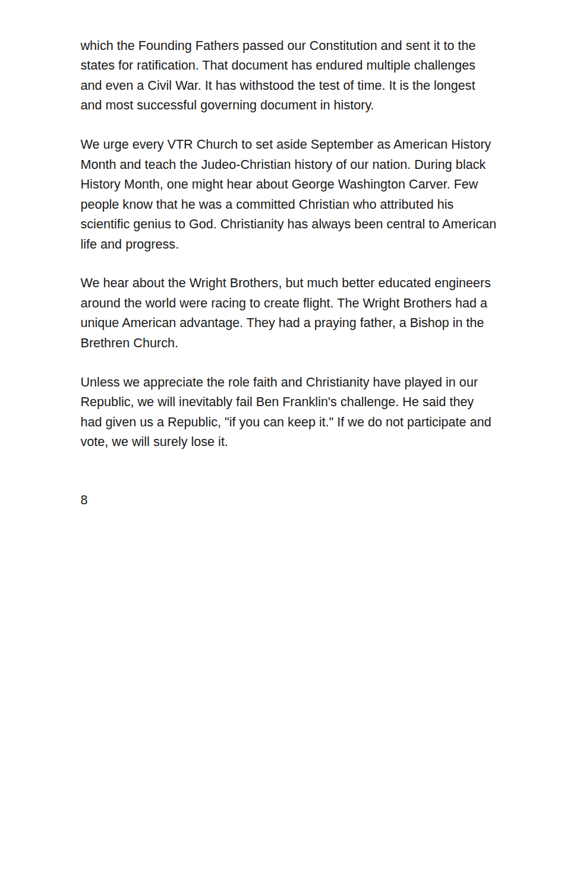which the Founding Fathers passed our Constitution and sent it to the states for ratification. That document has endured multiple challenges and even a Civil War. It has withstood the test of time. It is the longest and most successful governing document in history.
We urge every VTR Church to set aside September as American History Month and teach the Judeo-Christian history of our nation. During black History Month, one might hear about George Washington Carver. Few people know that he was a committed Christian who attributed his scientific genius to God. Christianity has always been central to American life and progress.
We hear about the Wright Brothers, but much better educated engineers around the world were racing to create flight. The Wright Brothers had a unique American advantage. They had a praying father, a Bishop in the Brethren Church.
Unless we appreciate the role faith and Christianity have played in our Republic, we will inevitably fail Ben Franklin's challenge. He said they had given us a Republic, "if you can keep it." If we do not participate and vote, we will surely lose it.
8